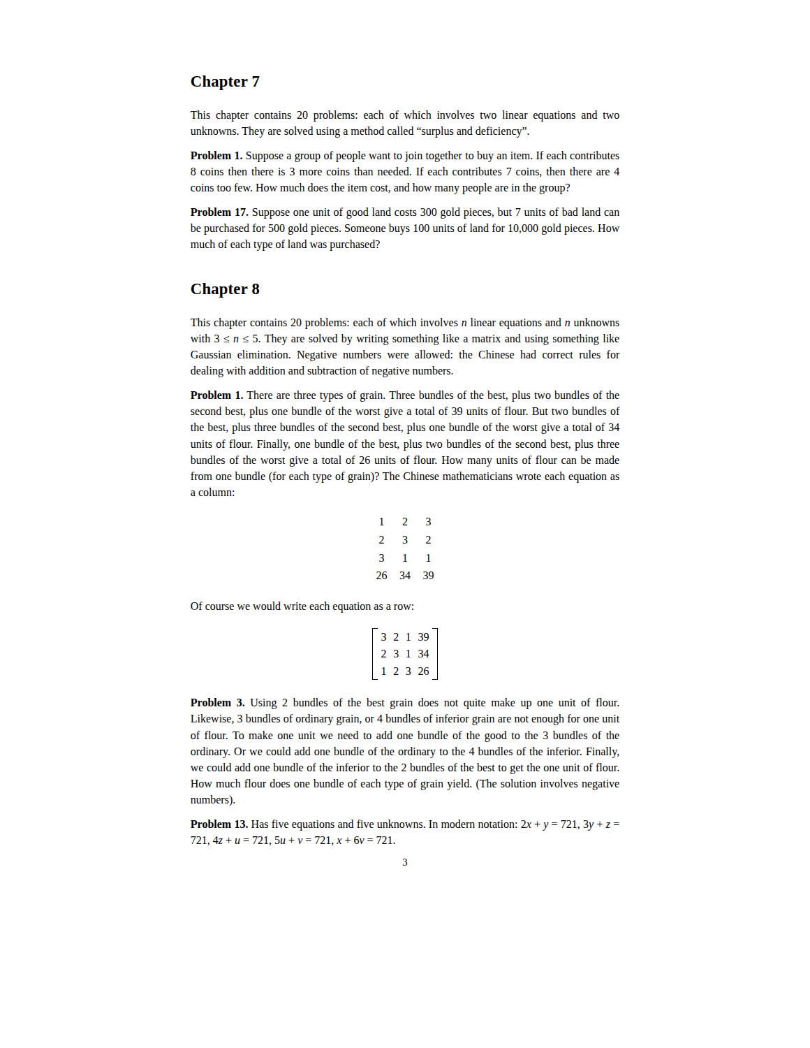Chapter 7
This chapter contains 20 problems: each of which involves two linear equations and two unknowns. They are solved using a method called “surplus and deficiency”.
Problem 1. Suppose a group of people want to join together to buy an item. If each contributes 8 coins then there is 3 more coins than needed. If each contributes 7 coins, then there are 4 coins too few. How much does the item cost, and how many people are in the group?
Problem 17. Suppose one unit of good land costs 300 gold pieces, but 7 units of bad land can be purchased for 500 gold pieces. Someone buys 100 units of land for 10,000 gold pieces. How much of each type of land was purchased?
Chapter 8
This chapter contains 20 problems: each of which involves n linear equations and n unknowns with 3 ≤ n ≤ 5. They are solved by writing something like a matrix and using something like Gaussian elimination. Negative numbers were allowed: the Chinese had correct rules for dealing with addition and subtraction of negative numbers.
Problem 1. There are three types of grain. Three bundles of the best, plus two bundles of the second best, plus one bundle of the worst give a total of 39 units of flour. But two bundles of the best, plus three bundles of the second best, plus one bundle of the worst give a total of 34 units of flour. Finally, one bundle of the best, plus two bundles of the second best, plus three bundles of the worst give a total of 26 units of flour. How many units of flour can be made from one bundle (for each type of grain)? The Chinese mathematicians wrote each equation as a column:
| 1 | 2 | 3 |
| 2 | 3 | 2 |
| 3 | 1 | 1 |
| 26 | 34 | 39 |
Of course we would write each equation as a row:
| 3 | 2 | 1 | 39 |
| 2 | 3 | 1 | 34 |
| 1 | 2 | 3 | 26 |
Problem 3. Using 2 bundles of the best grain does not quite make up one unit of flour. Likewise, 3 bundles of ordinary grain, or 4 bundles of inferior grain are not enough for one unit of flour. To make one unit we need to add one bundle of the good to the 3 bundles of the ordinary. Or we could add one bundle of the ordinary to the 4 bundles of the inferior. Finally, we could add one bundle of the inferior to the 2 bundles of the best to get the one unit of flour. How much flour does one bundle of each type of grain yield. (The solution involves negative numbers).
Problem 13. Has five equations and five unknowns. In modern notation: 2x + y = 721, 3y + z = 721, 4z + u = 721, 5u + v = 721, x + 6v = 721.
3